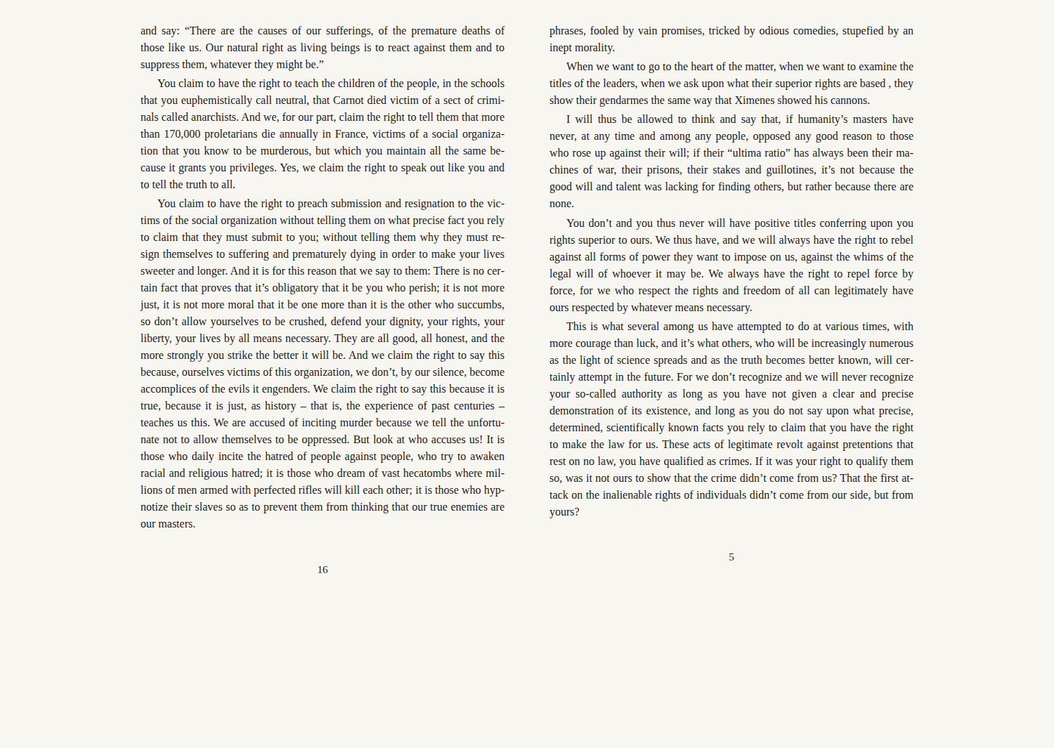and say: “There are the causes of our sufferings, of the premature deaths of those like us. Our natural right as living beings is to react against them and to suppress them, whatever they might be.”
You claim to have the right to teach the children of the people, in the schools that you euphemistically call neutral, that Carnot died victim of a sect of criminals called anarchists. And we, for our part, claim the right to tell them that more than 170,000 proletarians die annually in France, victims of a social organization that you know to be murderous, but which you maintain all the same because it grants you privileges. Yes, we claim the right to speak out like you and to tell the truth to all.
You claim to have the right to preach submission and resignation to the victims of the social organization without telling them on what precise fact you rely to claim that they must submit to you; without telling them why they must resign themselves to suffering and prematurely dying in order to make your lives sweeter and longer. And it is for this reason that we say to them: There is no certain fact that proves that it’s obligatory that it be you who perish; it is not more just, it is not more moral that it be one more than it is the other who succumbs, so don’t allow yourselves to be crushed, defend your dignity, your rights, your liberty, your lives by all means necessary. They are all good, all honest, and the more strongly you strike the better it will be. And we claim the right to say this because, ourselves victims of this organization, we don’t, by our silence, become accomplices of the evils it engenders. We claim the right to say this because it is true, because it is just, as history – that is, the experience of past centuries – teaches us this. We are accused of inciting murder because we tell the unfortunate not to allow themselves to be oppressed. But look at who accuses us! It is those who daily incite the hatred of people against people, who try to awaken racial and religious hatred; it is those who dream of vast hecatombs where millions of men armed with perfected rifles will kill each other; it is those who hypnotize their slaves so as to prevent them from thinking that our true enemies are our masters.
16
phrases, fooled by vain promises, tricked by odious comedies, stupefied by an inept morality.
When we want to go to the heart of the matter, when we want to examine the titles of the leaders, when we ask upon what their superior rights are based , they show their gendarmes the same way that Ximenes showed his cannons.
I will thus be allowed to think and say that, if humanity’s masters have never, at any time and among any people, opposed any good reason to those who rose up against their will; if their “ultima ratio” has always been their machines of war, their prisons, their stakes and guillotines, it’s not because the good will and talent was lacking for finding others, but rather because there are none.
You don’t and you thus never will have positive titles conferring upon you rights superior to ours. We thus have, and we will always have the right to rebel against all forms of power they want to impose on us, against the whims of the legal will of whoever it may be. We always have the right to repel force by force, for we who respect the rights and freedom of all can legitimately have ours respected by whatever means necessary.
This is what several among us have attempted to do at various times, with more courage than luck, and it’s what others, who will be increasingly numerous as the light of science spreads and as the truth becomes better known, will certainly attempt in the future. For we don’t recognize and we will never recognize your so-called authority as long as you have not given a clear and precise demonstration of its existence, and long as you do not say upon what precise, determined, scientifically known facts you rely to claim that you have the right to make the law for us. These acts of legitimate revolt against pretentions that rest on no law, you have qualified as crimes. If it was your right to qualify them so, was it not ours to show that the crime didn’t come from us? That the first attack on the inalienable rights of individuals didn’t come from our side, but from yours?
5